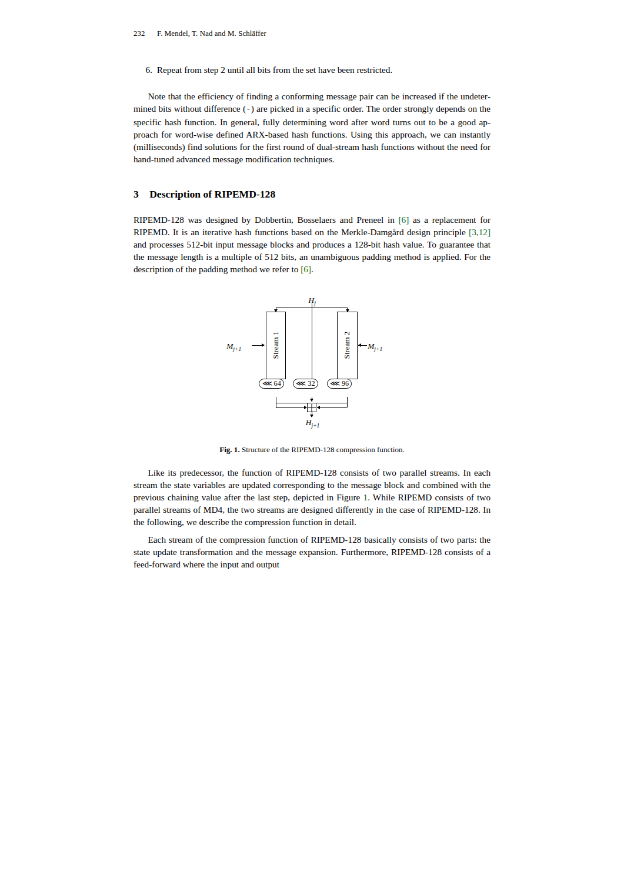232 F. Mendel, T. Nad and M. Schläffer
6. Repeat from step 2 until all bits from the set have been restricted.
Note that the efficiency of finding a conforming message pair can be increased if the undetermined bits without difference (-) are picked in a specific order. The order strongly depends on the specific hash function. In general, fully determining word after word turns out to be a good approach for word-wise defined ARX-based hash functions. Using this approach, we can instantly (milliseconds) find solutions for the first round of dual-stream hash functions without the need for hand-tuned advanced message modification techniques.
3 Description of RIPEMD-128
RIPEMD-128 was designed by Dobbertin, Bosselaers and Preneel in [6] as a replacement for RIPEMD. It is an iterative hash functions based on the Merkle-Damgård design principle [3,12] and processes 512-bit input message blocks and produces a 128-bit hash value. To guarantee that the message length is a multiple of 512 bits, an unambiguous padding method is applied. For the description of the padding method we refer to [6].
Hj
Stream 1
Stream 2
Mj+1
Mj+1
⋘ 64
⋘ 32
⋘ 96
Hj+1
Fig. 1. Structure of the RIPEMD-128 compression function.
Like its predecessor, the function of RIPEMD-128 consists of two parallel streams. In each stream the state variables are updated corresponding to the message block and combined with the previous chaining value after the last step, depicted in Figure 1. While RIPEMD consists of two parallel streams of MD4, the two streams are designed differently in the case of RIPEMD-128. In the following, we describe the compression function in detail.
Each stream of the compression function of RIPEMD-128 basically consists of two parts: the state update transformation and the message expansion. Furthermore, RIPEMD-128 consists of a feed-forward where the input and output